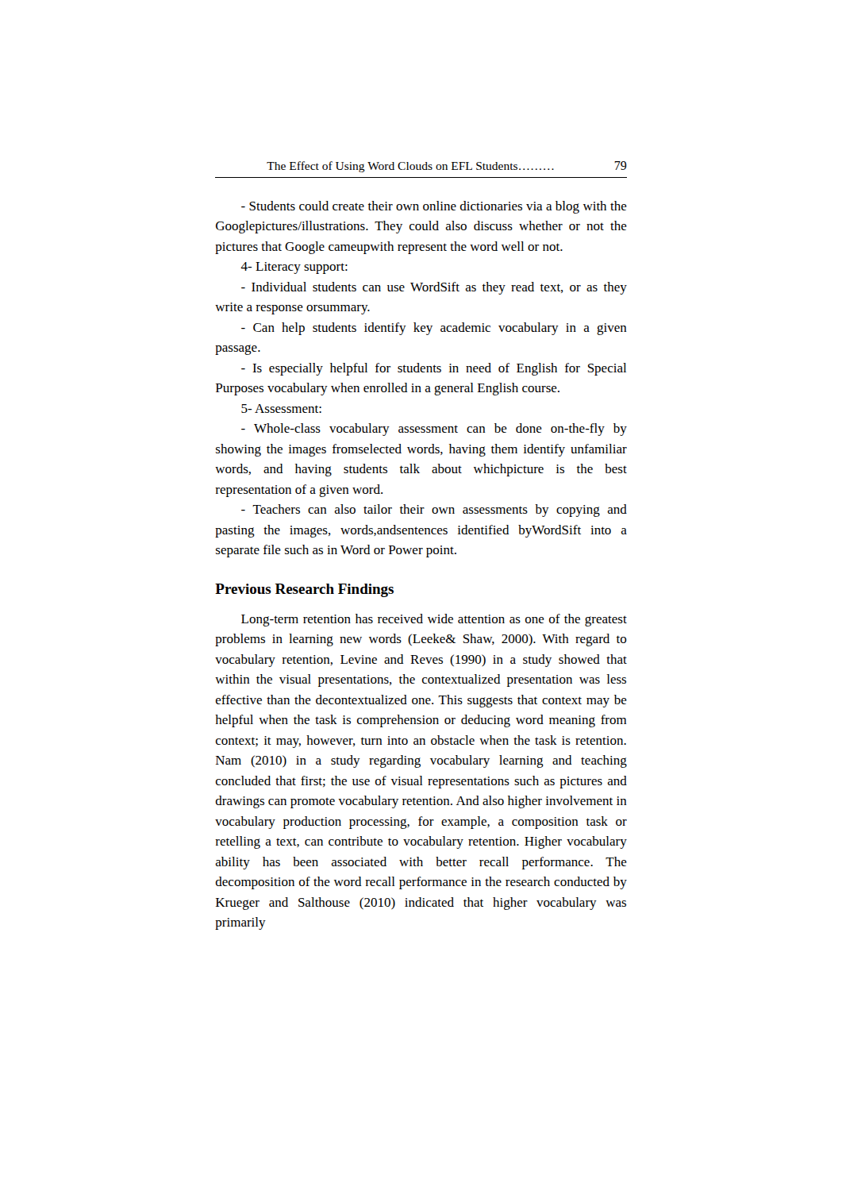The Effect of Using Word Clouds on EFL Students………
79
- Students could create their own online dictionaries via a blog with the Googlepictures/illustrations. They could also discuss whether or not the pictures that Google cameupwith represent the word well or not.
4- Literacy support:
- Individual students can use WordSift as they read text, or as they write a response orsummary.
- Can help students identify key academic vocabulary in a given passage.
- Is especially helpful for students in need of English for Special Purposes vocabulary when enrolled in a general English course.
5- Assessment:
- Whole-class vocabulary assessment can be done on-the-fly by showing the images fromselected words, having them identify unfamiliar words, and having students talk about whichpicture is the best representation of a given word.
- Teachers can also tailor their own assessments by copying and pasting the images, words,andsentences identified byWordSift into a separate file such as in Word or Power point.
Previous Research Findings
Long-term retention has received wide attention as one of the greatest problems in learning new words (Leeke& Shaw, 2000). With regard to vocabulary retention, Levine and Reves (1990) in a study showed that within the visual presentations, the contextualized presentation was less effective than the decontextualized one. This suggests that context may be helpful when the task is comprehension or deducing word meaning from context; it may, however, turn into an obstacle when the task is retention. Nam (2010) in a study regarding vocabulary learning and teaching concluded that first; the use of visual representations such as pictures and drawings can promote vocabulary retention. And also higher involvement in vocabulary production processing, for example, a composition task or retelling a text, can contribute to vocabulary retention. Higher vocabulary ability has been associated with better recall performance. The decomposition of the word recall performance in the research conducted by Krueger and Salthouse (2010) indicated that higher vocabulary was primarily